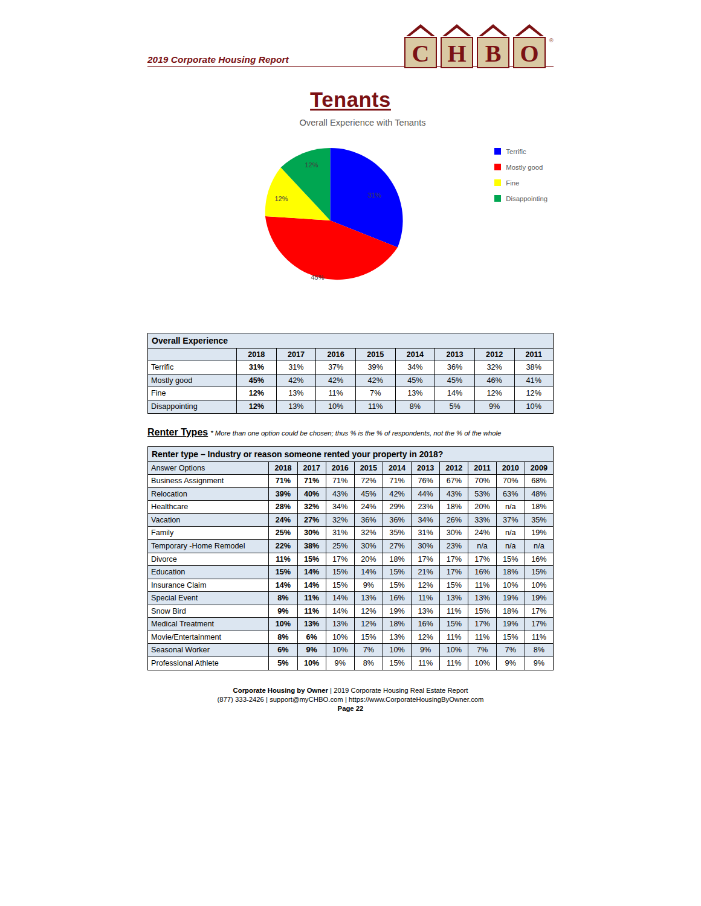C H B O ®
2019 Corporate Housing Report
Tenants
Overall Experience with Tenants
31% 45% 12% 12%
Terrific
Mostly good
Fine
Disappointing
| Overall Experience |
| --- |
| | 2018 | 2017 | 2016 | 2015 | 2014 | 2013 | 2012 | 2011 |
| Terrific | 31% | 31% | 37% | 39% | 34% | 36% | 32% | 38% |
| Mostly good | 45% | 42% | 42% | 42% | 45% | 45% | 46% | 41% |
| Fine | 12% | 13% | 11% | 7% | 13% | 14% | 12% | 12% |
| Disappointing | 12% | 13% | 10% | 11% | 8% | 5% | 9% | 10% |
Renter Types * More than one option could be chosen; thus % is the % of respondents, not the % of the whole
| Renter type – Industry or reason someone rented your property in 2018? |
| --- |
| Answer Options | 2018 | 2017 | 2016 | 2015 | 2014 | 2013 | 2012 | 2011 | 2010 | 2009 |
| Business Assignment | 71% | 71% | 71% | 72% | 71% | 76% | 67% | 70% | 70% | 68% |
| Relocation | 39% | 40% | 43% | 45% | 42% | 44% | 43% | 53% | 63% | 48% |
| Healthcare | 28% | 32% | 34% | 24% | 29% | 23% | 18% | 20% | n/a | 18% |
| Vacation | 24% | 27% | 32% | 36% | 36% | 34% | 26% | 33% | 37% | 35% |
| Family | 25% | 30% | 31% | 32% | 35% | 31% | 30% | 24% | n/a | 19% |
| Temporary -Home Remodel | 22% | 38% | 25% | 30% | 27% | 30% | 23% | n/a | n/a | n/a |
| Divorce | 11% | 15% | 17% | 20% | 18% | 17% | 17% | 17% | 15% | 16% |
| Education | 15% | 14% | 15% | 14% | 15% | 21% | 17% | 16% | 18% | 15% |
| Insurance Claim | 14% | 14% | 15% | 9% | 15% | 12% | 15% | 11% | 10% | 10% |
| Special Event | 8% | 11% | 14% | 13% | 16% | 11% | 13% | 13% | 19% | 19% |
| Snow Bird | 9% | 11% | 14% | 12% | 19% | 13% | 11% | 15% | 18% | 17% |
| Medical Treatment | 10% | 13% | 13% | 12% | 18% | 16% | 15% | 17% | 19% | 17% |
| Movie/Entertainment | 8% | 6% | 10% | 15% | 13% | 12% | 11% | 11% | 15% | 11% |
| Seasonal Worker | 6% | 9% | 10% | 7% | 10% | 9% | 10% | 7% | 7% | 8% |
| Professional Athlete | 5% | 10% | 9% | 8% | 15% | 11% | 11% | 10% | 9% | 9% |
Corporate Housing by Owner | 2019 Corporate Housing Real Estate Report
(877) 333-2426 | support@myCHBO.com | https://www.CorporateHousingByOwner.com
Page 22